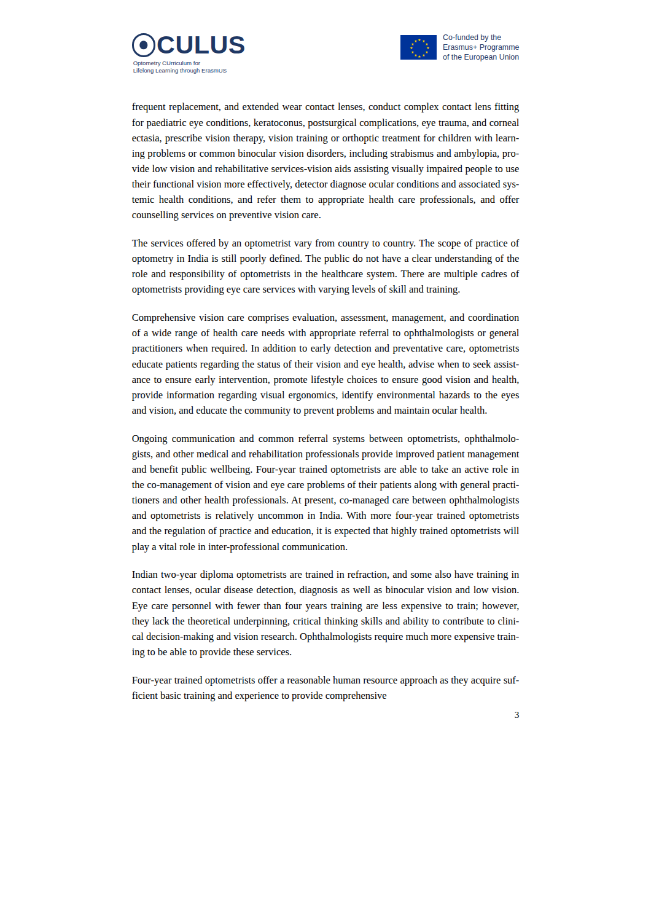CULUS
Optometry CUrriculum for
Lifelong Learning through ErasmUS
★ ★ ★ ★ ★ ★ ★ ★ ★ ★ ★ ★
Co-funded by the
Erasmus+ Programme
of the European Union
frequent replacement, and extended wear contact lenses, conduct complex contact lens fitting for paediatric eye conditions, keratoconus, postsurgical complications, eye trauma, and corneal ectasia, prescribe vision therapy, vision training or orthoptic treatment for children with learning problems or common binocular vision disorders, including strabismus and ambylopia, provide low vision and rehabilitative services-vision aids assisting visually impaired people to use their functional vision more effectively, detector diagnose ocular conditions and associated systemic health conditions, and refer them to appropriate health care professionals, and offer counselling services on preventive vision care.
The services offered by an optometrist vary from country to country. The scope of practice of optometry in India is still poorly defined. The public do not have a clear understanding of the role and responsibility of optometrists in the healthcare system. There are multiple cadres of optometrists providing eye care services with varying levels of skill and training.
Comprehensive vision care comprises evaluation, assessment, management, and coordination of a wide range of health care needs with appropriate referral to ophthalmologists or general practitioners when required. In addition to early detection and preventative care, optometrists educate patients regarding the status of their vision and eye health, advise when to seek assistance to ensure early intervention, promote lifestyle choices to ensure good vision and health, provide information regarding visual ergonomics, identify environmental hazards to the eyes and vision, and educate the community to prevent problems and maintain ocular health.
Ongoing communication and common referral systems between optometrists, ophthalmologists, and other medical and rehabilitation professionals provide improved patient management and benefit public wellbeing. Four-year trained optometrists are able to take an active role in the co-management of vision and eye care problems of their patients along with general practitioners and other health professionals. At present, co-managed care between ophthalmologists and optometrists is relatively uncommon in India. With more four-year trained optometrists and the regulation of practice and education, it is expected that highly trained optometrists will play a vital role in inter-professional communication.
Indian two-year diploma optometrists are trained in refraction, and some also have training in contact lenses, ocular disease detection, diagnosis as well as binocular vision and low vision. Eye care personnel with fewer than four years training are less expensive to train; however, they lack the theoretical underpinning, critical thinking skills and ability to contribute to clinical decision-making and vision research. Ophthalmologists require much more expensive training to be able to provide these services.
Four-year trained optometrists offer a reasonable human resource approach as they acquire sufficient basic training and experience to provide comprehensive
3